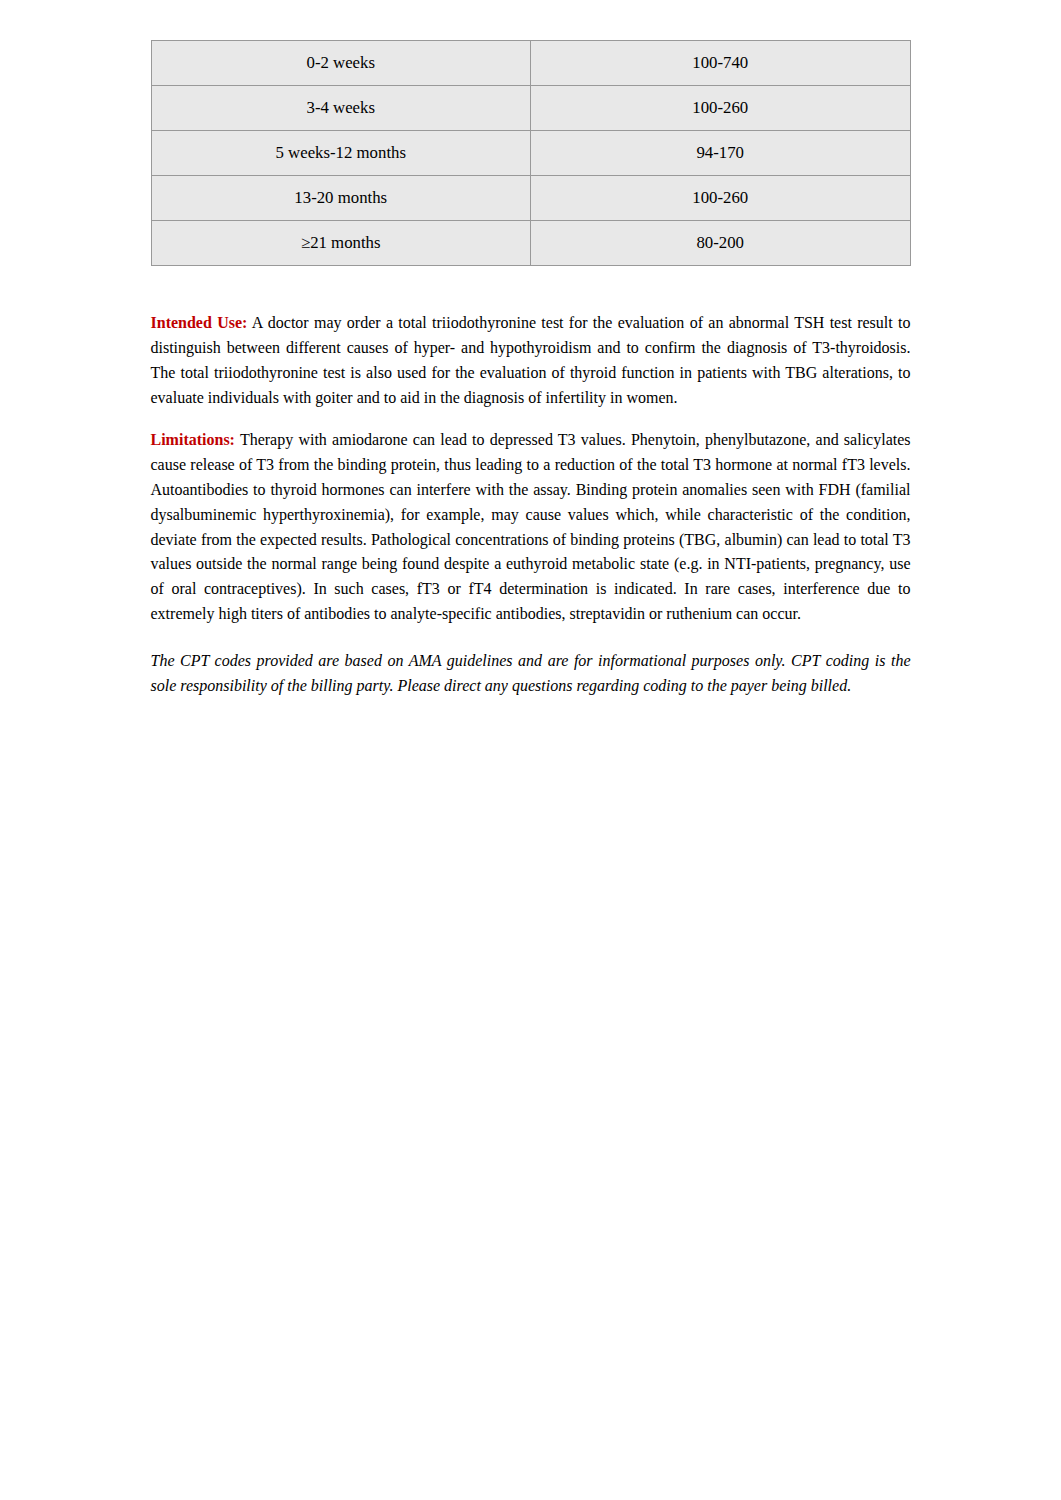| 0-2 weeks | 100-740 |
| 3-4 weeks | 100-260 |
| 5 weeks-12 months | 94-170 |
| 13-20 months | 100-260 |
| ≥21 months | 80-200 |
Intended Use: A doctor may order a total triiodothyronine test for the evaluation of an abnormal TSH test result to distinguish between different causes of hyper- and hypothyroidism and to confirm the diagnosis of T3-thyroidosis. The total triiodothyronine test is also used for the evaluation of thyroid function in patients with TBG alterations, to evaluate individuals with goiter and to aid in the diagnosis of infertility in women.
Limitations: Therapy with amiodarone can lead to depressed T3 values. Phenytoin, phenylbutazone, and salicylates cause release of T3 from the binding protein, thus leading to a reduction of the total T3 hormone at normal fT3 levels. Autoantibodies to thyroid hormones can interfere with the assay. Binding protein anomalies seen with FDH (familial dysalbuminemic hyperthyroxinemia), for example, may cause values which, while characteristic of the condition, deviate from the expected results. Pathological concentrations of binding proteins (TBG, albumin) can lead to total T3 values outside the normal range being found despite a euthyroid metabolic state (e.g. in NTI-patients, pregnancy, use of oral contraceptives). In such cases, fT3 or fT4 determination is indicated. In rare cases, interference due to extremely high titers of antibodies to analyte-specific antibodies, streptavidin or ruthenium can occur.
The CPT codes provided are based on AMA guidelines and are for informational purposes only. CPT coding is the sole responsibility of the billing party. Please direct any questions regarding coding to the payer being billed.